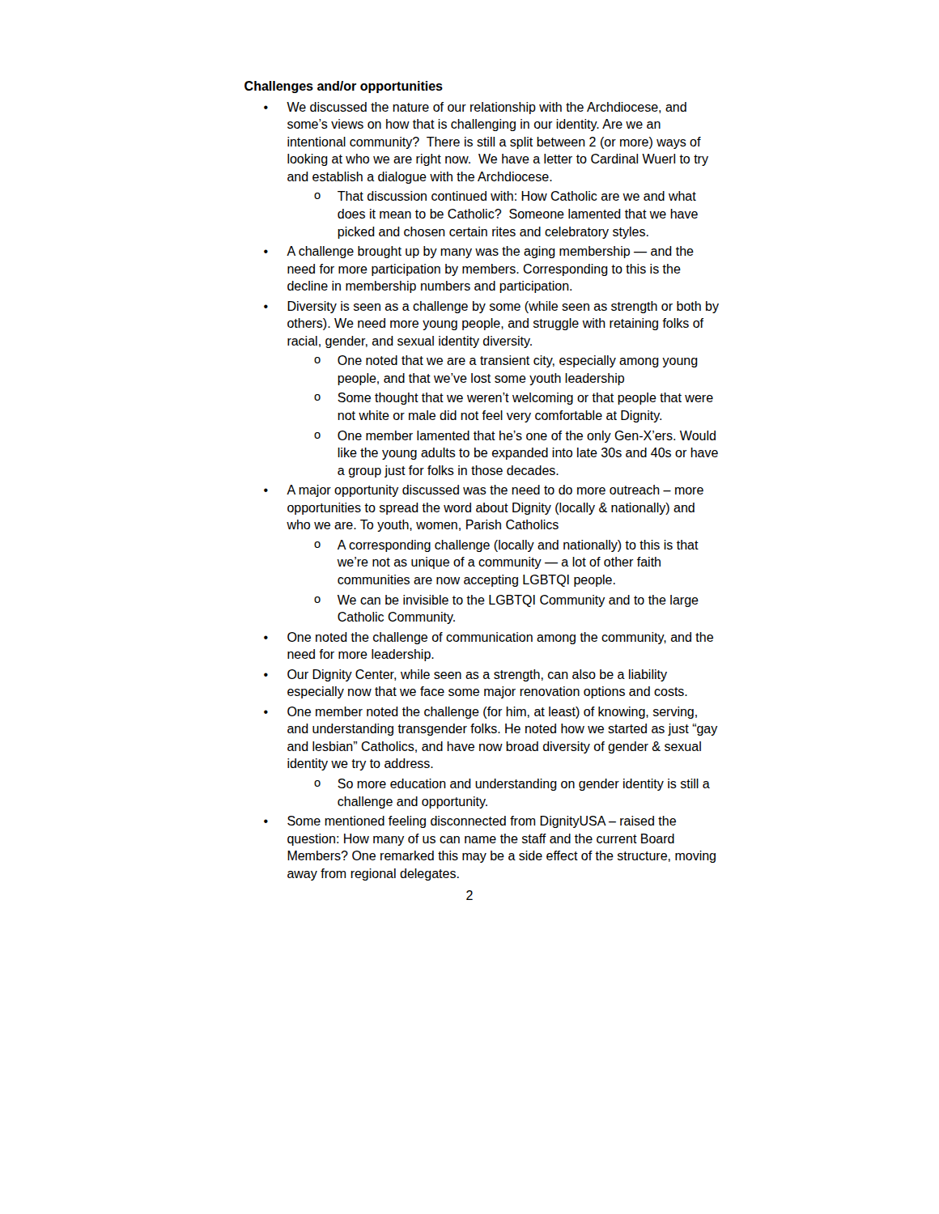Challenges and/or opportunities
We discussed the nature of our relationship with the Archdiocese, and some’s views on how that is challenging in our identity. Are we an intentional community? There is still a split between 2 (or more) ways of looking at who we are right now. We have a letter to Cardinal Wuerl to try and establish a dialogue with the Archdiocese.
That discussion continued with: How Catholic are we and what does it mean to be Catholic? Someone lamented that we have picked and chosen certain rites and celebratory styles.
A challenge brought up by many was the aging membership — and the need for more participation by members. Corresponding to this is the decline in membership numbers and participation.
Diversity is seen as a challenge by some (while seen as strength or both by others). We need more young people, and struggle with retaining folks of racial, gender, and sexual identity diversity.
One noted that we are a transient city, especially among young people, and that we’ve lost some youth leadership
Some thought that we weren’t welcoming or that people that were not white or male did not feel very comfortable at Dignity.
One member lamented that he’s one of the only Gen-X’ers. Would like the young adults to be expanded into late 30s and 40s or have a group just for folks in those decades.
A major opportunity discussed was the need to do more outreach – more opportunities to spread the word about Dignity (locally & nationally) and who we are. To youth, women, Parish Catholics
A corresponding challenge (locally and nationally) to this is that we’re not as unique of a community — a lot of other faith communities are now accepting LGBTQI people.
We can be invisible to the LGBTQI Community and to the large Catholic Community.
One noted the challenge of communication among the community, and the need for more leadership.
Our Dignity Center, while seen as a strength, can also be a liability especially now that we face some major renovation options and costs.
One member noted the challenge (for him, at least) of knowing, serving, and understanding transgender folks. He noted how we started as just “gay and lesbian” Catholics, and have now broad diversity of gender & sexual identity we try to address.
So more education and understanding on gender identity is still a challenge and opportunity.
Some mentioned feeling disconnected from DignityUSA – raised the question: How many of us can name the staff and the current Board Members? One remarked this may be a side effect of the structure, moving away from regional delegates.
2